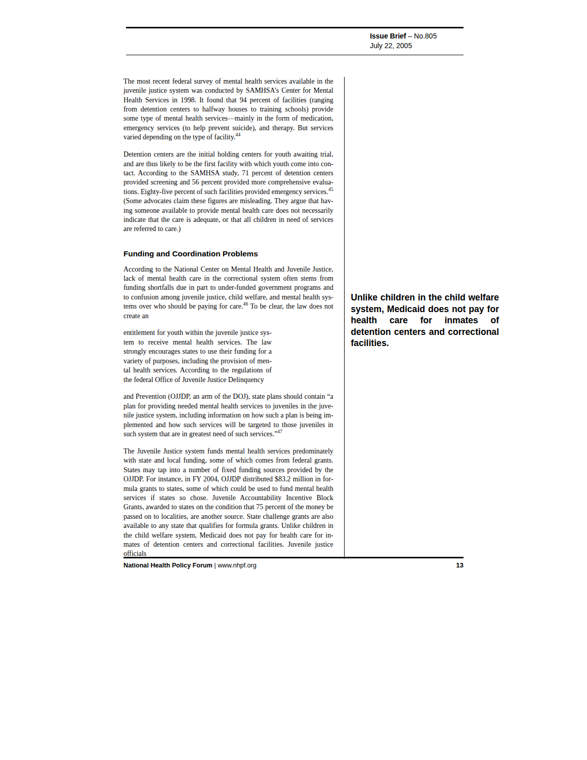Issue Brief – No.805
July 22, 2005
The most recent federal survey of mental health services available in the juvenile justice system was conducted by SAMHSA’s Center for Mental Health Services in 1998. It found that 94 percent of facilities (ranging from detention centers to halfway houses to training schools) provide some type of mental health services—mainly in the form of medication, emergency services (to help prevent suicide), and therapy. But services varied depending on the type of facility.44
Detention centers are the initial holding centers for youth awaiting trial, and are thus likely to be the first facility with which youth come into contact. According to the SAMHSA study, 71 percent of detention centers provided screening and 56 percent provided more comprehensive evaluations. Eighty-five percent of such facilities provided emergency services.45 (Some advocates claim these figures are misleading. They argue that having someone available to provide mental health care does not necessarily indicate that the care is adequate, or that all children in need of services are referred to care.)
Funding and Coordination Problems
According to the National Center on Mental Health and Juvenile Justice, lack of mental health care in the correctional system often stems from funding shortfalls due in part to under-funded government programs and to confusion among juvenile justice, child welfare, and mental health systems over who should be paying for care.46 To be clear, the law does not create an
entitlement for youth within the juvenile justice system to receive mental health services. The law strongly encourages states to use their funding for a variety of purposes, including the provision of mental health services. According to the regulations of the federal Office of Juvenile Justice Delinquency
and Prevention (OJJDP, an arm of the DOJ), state plans should contain “a plan for providing needed mental health services to juveniles in the juvenile justice system, including information on how such a plan is being implemented and how such services will be targeted to those juveniles in such system that are in greatest need of such services.”47
The Juvenile Justice system funds mental health services predominately with state and local funding, some of which comes from federal grants. States may tap into a number of fixed funding sources provided by the OJJDP. For instance, in FY 2004, OJJDP distributed $83.2 million in formula grants to states, some of which could be used to fund mental health services if states so chose. Juvenile Accountability Incentive Block Grants, awarded to states on the condition that 75 percent of the money be passed on to localities, are another source. State challenge grants are also available to any state that qualifies for formula grants. Unlike children in the child welfare system, Medicaid does not pay for health care for inmates of detention centers and correctional facilities. Juvenile justice officials
Unlike children in the child welfare system, Medicaid does not pay for health care for inmates of detention centers and correctional facilities.
National Health Policy Forum | www.nhpf.org
13